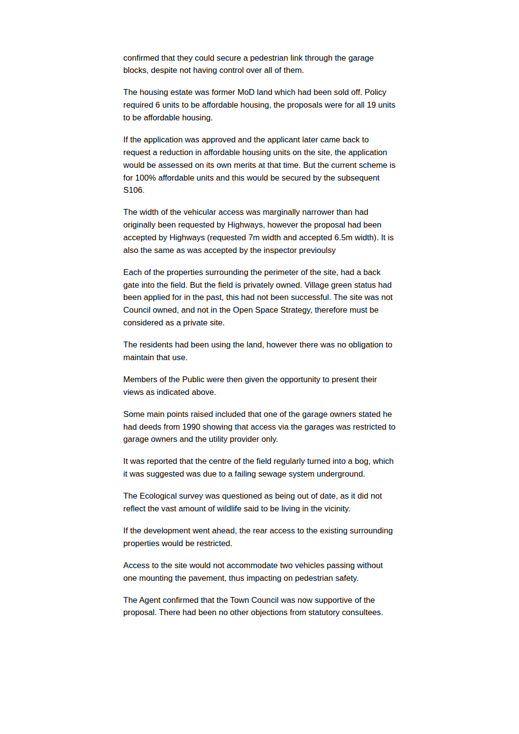confirmed that they could secure a pedestrian link through the garage blocks, despite not having control over all of them.
The housing estate was former MoD land which had been sold off. Policy required 6 units to be affordable housing, the proposals were for all 19 units to be affordable housing.
If the application was approved and the applicant later came back to request a reduction in affordable housing units on the site, the application would be assessed on its own merits at that time. But the current scheme is for 100% affordable units and this would be secured by the subsequent S106.
The width of the vehicular access was marginally narrower than had originally been requested by Highways, however the proposal had been accepted by Highways (requested 7m width and accepted 6.5m width). It is also the same as was accepted by the inspector previoulsy
Each of the properties surrounding the perimeter of the site, had a back gate into the field. But the field is privately owned. Village green status had been applied for in the past, this had not been successful. The site was not Council owned, and not in the Open Space Strategy, therefore must be considered as a private site.
The residents had been using the land, however there was no obligation to maintain that use.
Members of the Public were then given the opportunity to present their views as indicated above.
Some main points raised included that one of the garage owners stated he had deeds from 1990 showing that access via the garages was restricted to garage owners and the utility provider only.
It was reported that the centre of the field regularly turned into a bog, which it was suggested was due to a failing sewage system underground.
The Ecological survey was questioned as being out of date, as it did not reflect the vast amount of wildlife said to be living in the vicinity.
If the development went ahead, the rear access to the existing surrounding properties would be restricted.
Access to the site would not accommodate two vehicles passing without one mounting the pavement, thus impacting on pedestrian safety.
The Agent confirmed that the Town Council was now supportive of the proposal. There had been no other objections from statutory consultees.